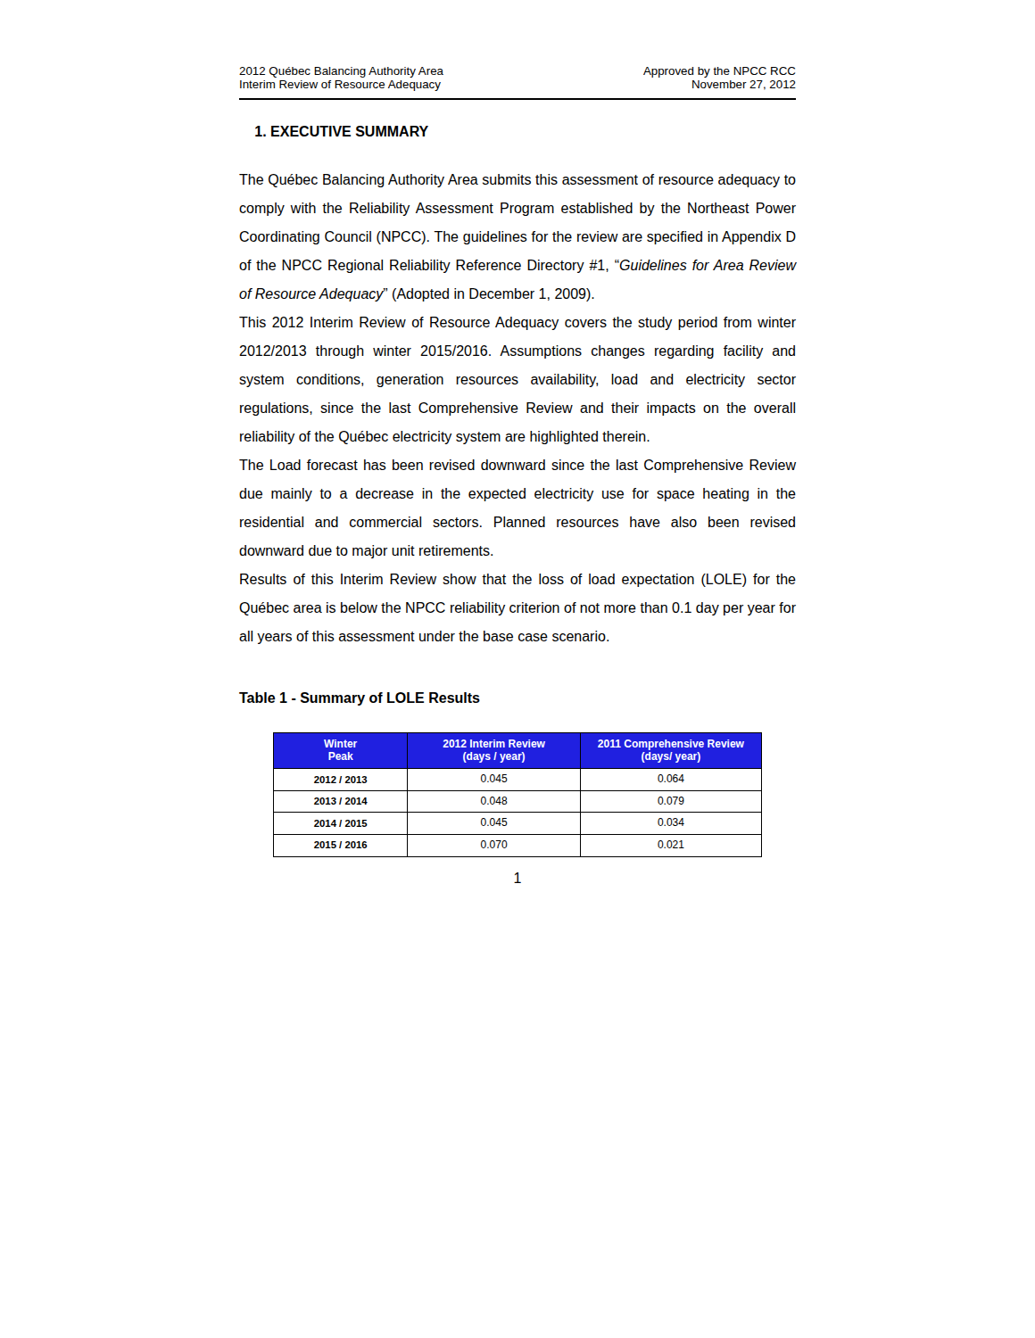| 2012 Québec Balancing Authority Area | Approved by the NPCC RCC |
| Interim Review of Resource Adequacy | November 27, 2012 |
1. EXECUTIVE SUMMARY
The Québec Balancing Authority Area submits this assessment of resource adequacy to comply with the Reliability Assessment Program established by the Northeast Power Coordinating Council (NPCC). The guidelines for the review are specified in Appendix D of the NPCC Regional Reliability Reference Directory #1, “Guidelines for Area Review of Resource Adequacy” (Adopted in December 1, 2009).
This 2012 Interim Review of Resource Adequacy covers the study period from winter 2012/2013 through winter 2015/2016. Assumptions changes regarding facility and system conditions, generation resources availability, load and electricity sector regulations, since the last Comprehensive Review and their impacts on the overall reliability of the Québec electricity system are highlighted therein.
The Load forecast has been revised downward since the last Comprehensive Review due mainly to a decrease in the expected electricity use for space heating in the residential and commercial sectors. Planned resources have also been revised downward due to major unit retirements.
Results of this Interim Review show that the loss of load expectation (LOLE) for the Québec area is below the NPCC reliability criterion of not more than 0.1 day per year for all years of this assessment under the base case scenario.
Table 1 - Summary of LOLE Results
| Winter Peak | 2012 Interim Review (days / year) | 2011 Comprehensive Review (days/ year) |
| --- | --- | --- |
| 2012 / 2013 | 0.045 | 0.064 |
| 2013 / 2014 | 0.048 | 0.079 |
| 2014 / 2015 | 0.045 | 0.034 |
| 2015 / 2016 | 0.070 | 0.021 |
1